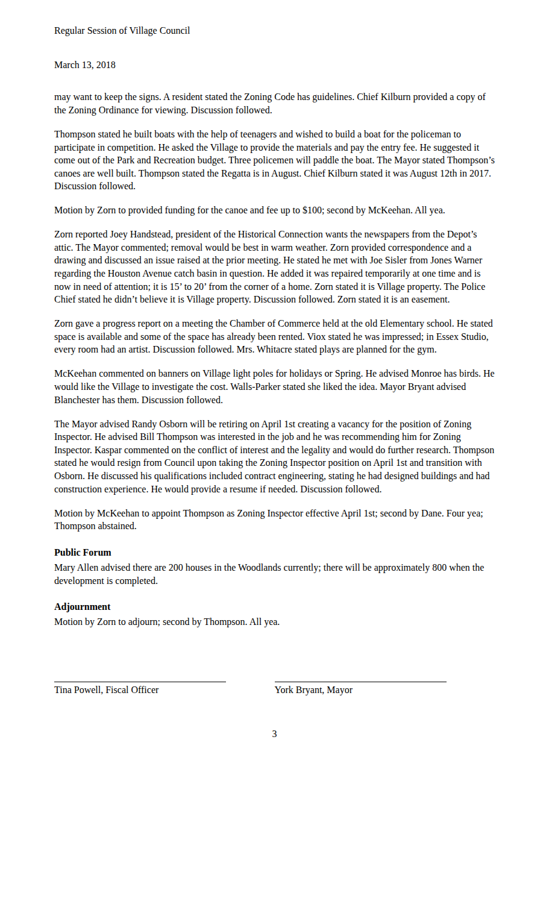Regular Session of Village Council
March 13, 2018
may want to keep the signs. A resident stated the Zoning Code has guidelines. Chief Kilburn provided a copy of the Zoning Ordinance for viewing. Discussion followed.
Thompson stated he built boats with the help of teenagers and wished to build a boat for the policeman to participate in competition. He asked the Village to provide the materials and pay the entry fee. He suggested it come out of the Park and Recreation budget. Three policemen will paddle the boat. The Mayor stated Thompson’s canoes are well built. Thompson stated the Regatta is in August. Chief Kilburn stated it was August 12th in 2017. Discussion followed.
Motion by Zorn to provided funding for the canoe and fee up to $100; second by McKeehan. All yea.
Zorn reported Joey Handstead, president of the Historical Connection wants the newspapers from the Depot’s attic. The Mayor commented; removal would be best in warm weather. Zorn provided correspondence and a drawing and discussed an issue raised at the prior meeting. He stated he met with Joe Sisler from Jones Warner regarding the Houston Avenue catch basin in question. He added it was repaired temporarily at one time and is now in need of attention; it is 15’ to 20’ from the corner of a home. Zorn stated it is Village property. The Police Chief stated he didn’t believe it is Village property. Discussion followed. Zorn stated it is an easement.
Zorn gave a progress report on a meeting the Chamber of Commerce held at the old Elementary school. He stated space is available and some of the space has already been rented. Viox stated he was impressed; in Essex Studio, every room had an artist. Discussion followed. Mrs. Whitacre stated plays are planned for the gym.
McKeehan commented on banners on Village light poles for holidays or Spring. He advised Monroe has birds. He would like the Village to investigate the cost. Walls-Parker stated she liked the idea. Mayor Bryant advised Blanchester has them. Discussion followed.
The Mayor advised Randy Osborn will be retiring on April 1st creating a vacancy for the position of Zoning Inspector. He advised Bill Thompson was interested in the job and he was recommending him for Zoning Inspector. Kaspar commented on the conflict of interest and the legality and would do further research. Thompson stated he would resign from Council upon taking the Zoning Inspector position on April 1st and transition with Osborn. He discussed his qualifications included contract engineering, stating he had designed buildings and had construction experience. He would provide a resume if needed. Discussion followed.
Motion by McKeehan to appoint Thompson as Zoning Inspector effective April 1st; second by Dane. Four yea; Thompson abstained.
Public Forum
Mary Allen advised there are 200 houses in the Woodlands currently; there will be approximately 800 when the development is completed.
Adjournment
Motion by Zorn to adjourn; second by Thompson. All yea.
| Tina Powell, Fiscal Officer | York Bryant, Mayor |
3